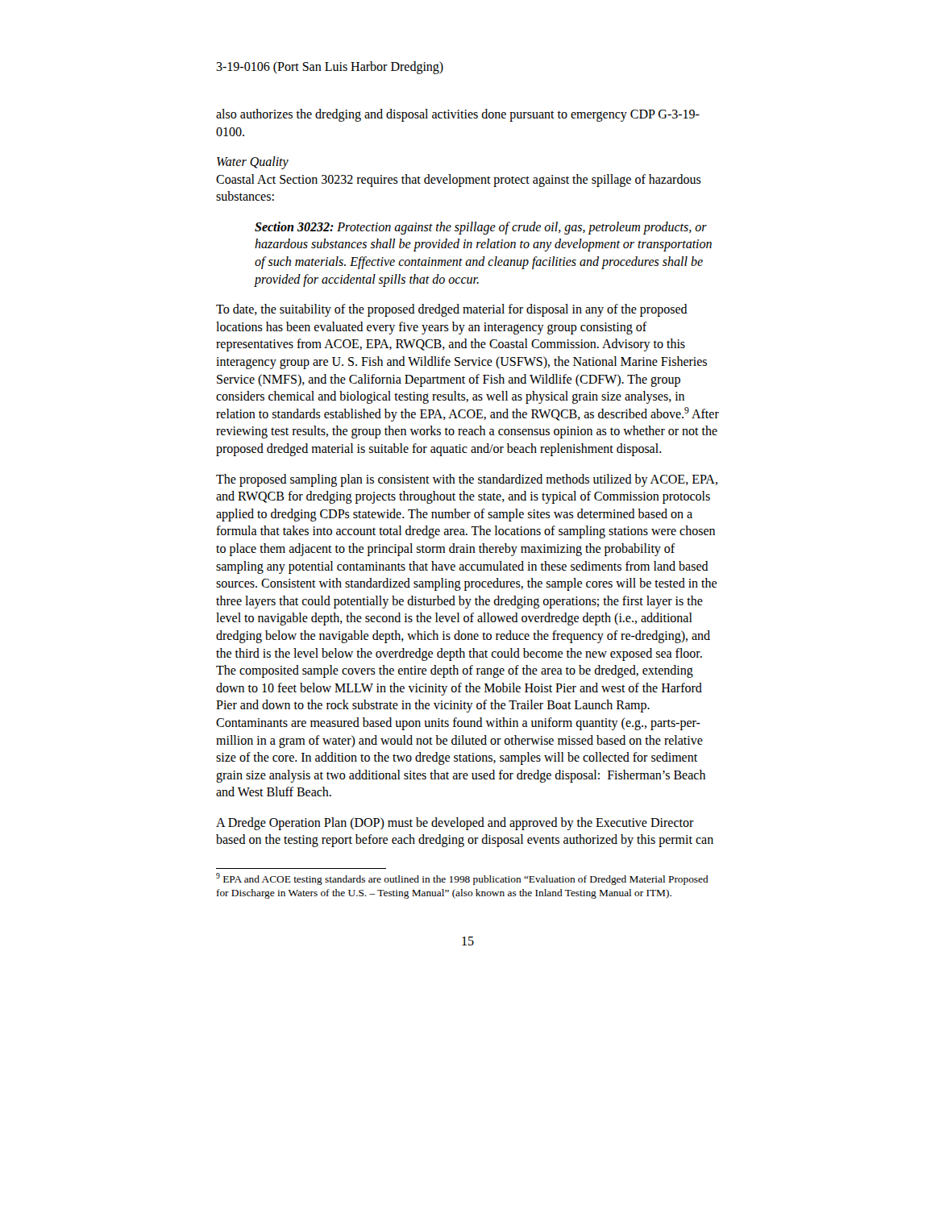3-19-0106 (Port San Luis Harbor Dredging)
also authorizes the dredging and disposal activities done pursuant to emergency CDP G-3-19-0100.
Water Quality
Coastal Act Section 30232 requires that development protect against the spillage of hazardous substances:
Section 30232: Protection against the spillage of crude oil, gas, petroleum products, or hazardous substances shall be provided in relation to any development or transportation of such materials. Effective containment and cleanup facilities and procedures shall be provided for accidental spills that do occur.
To date, the suitability of the proposed dredged material for disposal in any of the proposed locations has been evaluated every five years by an interagency group consisting of representatives from ACOE, EPA, RWQCB, and the Coastal Commission. Advisory to this interagency group are U. S. Fish and Wildlife Service (USFWS), the National Marine Fisheries Service (NMFS), and the California Department of Fish and Wildlife (CDFW). The group considers chemical and biological testing results, as well as physical grain size analyses, in relation to standards established by the EPA, ACOE, and the RWQCB, as described above.9 After reviewing test results, the group then works to reach a consensus opinion as to whether or not the proposed dredged material is suitable for aquatic and/or beach replenishment disposal.
The proposed sampling plan is consistent with the standardized methods utilized by ACOE, EPA, and RWQCB for dredging projects throughout the state, and is typical of Commission protocols applied to dredging CDPs statewide. The number of sample sites was determined based on a formula that takes into account total dredge area. The locations of sampling stations were chosen to place them adjacent to the principal storm drain thereby maximizing the probability of sampling any potential contaminants that have accumulated in these sediments from land based sources. Consistent with standardized sampling procedures, the sample cores will be tested in the three layers that could potentially be disturbed by the dredging operations; the first layer is the level to navigable depth, the second is the level of allowed overdredge depth (i.e., additional dredging below the navigable depth, which is done to reduce the frequency of re-dredging), and the third is the level below the overdredge depth that could become the new exposed sea floor. The composited sample covers the entire depth of range of the area to be dredged, extending down to 10 feet below MLLW in the vicinity of the Mobile Hoist Pier and west of the Harford Pier and down to the rock substrate in the vicinity of the Trailer Boat Launch Ramp. Contaminants are measured based upon units found within a uniform quantity (e.g., parts-per-million in a gram of water) and would not be diluted or otherwise missed based on the relative size of the core. In addition to the two dredge stations, samples will be collected for sediment grain size analysis at two additional sites that are used for dredge disposal: Fisherman’s Beach and West Bluff Beach.
A Dredge Operation Plan (DOP) must be developed and approved by the Executive Director based on the testing report before each dredging or disposal events authorized by this permit can
9 EPA and ACOE testing standards are outlined in the 1998 publication “Evaluation of Dredged Material Proposed for Discharge in Waters of the U.S. – Testing Manual” (also known as the Inland Testing Manual or ITM).
15